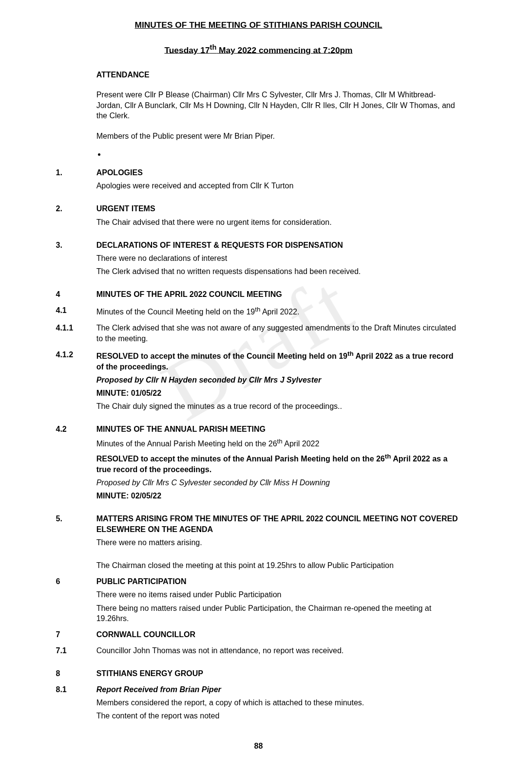Draft
MINUTES OF THE MEETING OF STITHIANS PARISH COUNCIL
Tuesday 17th May 2022 commencing at 7:20pm
ATTENDANCE
Present were Cllr P Blease (Chairman) Cllr Mrs C Sylvester, Cllr Mrs J. Thomas, Cllr M Whitbread-Jordan, Cllr A Bunclark, Cllr Ms H Downing, Cllr N Hayden, Cllr R Iles, Cllr H Jones, Cllr W Thomas, and the Clerk.
Members of the Public present were Mr Brian Piper.
1.
APOLOGIES
Apologies were received and accepted from Cllr K Turton
2.
URGENT ITEMS
The Chair advised that there were no urgent items for consideration.
3.
DECLARATIONS OF INTEREST & REQUESTS FOR DISPENSATION
There were no declarations of interest
The Clerk advised that no written requests dispensations had been received.
4
MINUTES OF THE APRIL 2022 COUNCIL MEETING
4.1
Minutes of the Council Meeting held on the 19th April 2022.
4.1.1
The Clerk advised that she was not aware of any suggested amendments to the Draft Minutes circulated to the meeting.
4.1.2
RESOLVED to accept the minutes of the Council Meeting held on 19th April 2022 as a true record of the proceedings.
Proposed by Cllr N Hayden seconded by Cllr Mrs J Sylvester
MINUTE: 01/05/22
The Chair duly signed the minutes as a true record of the proceedings..
4.2
MINUTES OF THE ANNUAL PARISH MEETING
Minutes of the Annual Parish Meeting held on the 26th April 2022
RESOLVED to accept the minutes of the Annual Parish Meeting held on the 26th April 2022 as a true record of the proceedings.
Proposed by Cllr Mrs C Sylvester seconded by Cllr Miss H Downing
MINUTE: 02/05/22
5.
MATTERS ARISING FROM THE MINUTES OF THE APRIL 2022 COUNCIL MEETING NOT COVERED ELSEWHERE ON THE AGENDA
There were no matters arising.
The Chairman closed the meeting at this point at 19.25hrs to allow Public Participation
6
PUBLIC PARTICIPATION
There were no items raised under Public Participation
There being no matters raised under Public Participation, the Chairman re-opened the meeting at 19.26hrs.
7
CORNWALL COUNCILLOR
7.1
Councillor John Thomas was not in attendance, no report was received.
8
STITHIANS ENERGY GROUP
8.1
Report Received from Brian Piper
Members considered the report, a copy of which is attached to these minutes.
The content of the report was noted
88